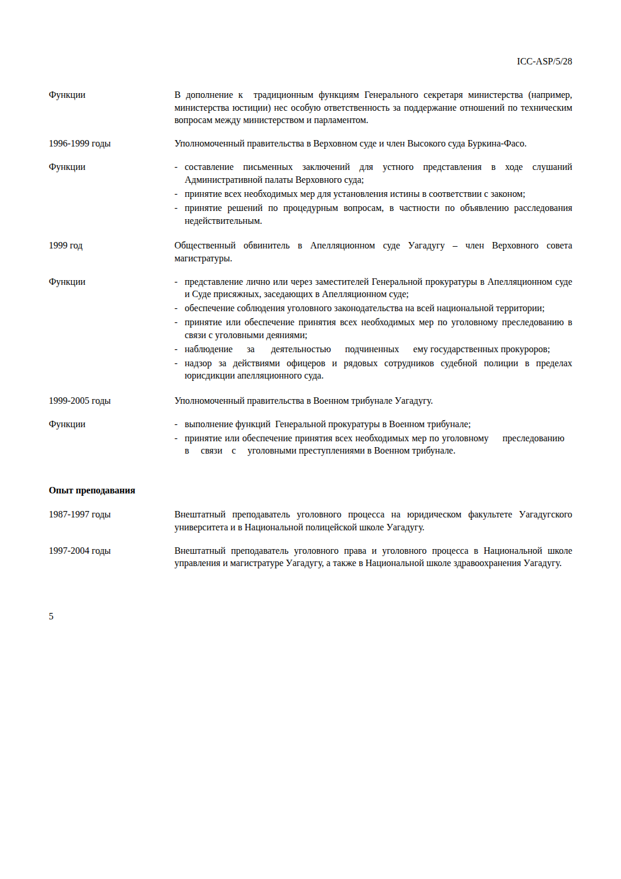ICC-ASP/5/28
| Функции | В дополнение к традиционным функциям Генерального секретаря министерства (например, министерства юстиции) нес особую ответственность за поддержание отношений по техническим вопросам между министерством и парламентом. |
| 1996-1999 годы | Уполномоченный правительства в Верховном суде и член Высокого суда Буркина-Фасо. |
| Функции | составление письменных заключений для устного представления в ходе слушаний Административной палаты Верховного суда; принятие всех необходимых мер для установления истины в соответствии с законом; принятие решений по процедурным вопросам, в частности по объявлению расследования недействительным. |
| 1999 год | Общественный обвинитель в Апелляционном суде Уагадугу – член Верховного совета магистратуры. |
| Функции | представление лично или через заместителей Генеральной прокуратуры в Апелляционном суде и Суде присяжных, заседающих в Апелляционном суде; обеспечение соблюдения уголовного законодательства на всей национальной территории; принятие или обеспечение принятия всех необходимых мер по уголовному преследованию в связи с уголовными деяниями; наблюдение за деятельностью подчиненных ему государственных прокуроров; надзор за действиями офицеров и рядовых сотрудников судебной полиции в пределах юрисдикции апелляционного суда. |
| 1999-2005 годы | Уполномоченный правительства в Военном трибунале Уагадугу. |
| Функции | выполнение функций Генеральной прокуратуры в Военном трибунале; принятие или обеспечение принятия всех необходимых мер по уголовному преследованию в связи с уголовными преступлениями в Военном трибунале. |
Опыт преподавания
| 1987-1997 годы | Внештатный преподаватель уголовного процесса на юридическом факультете Уагадугского университета и в Национальной полицейской школе Уагадугу. |
| 1997-2004 годы | Внештатный преподаватель уголовного права и уголовного процесса в Национальной школе управления и магистратуре Уагадугу, а также в Национальной школе здравоохранения Уагадугу. |
5